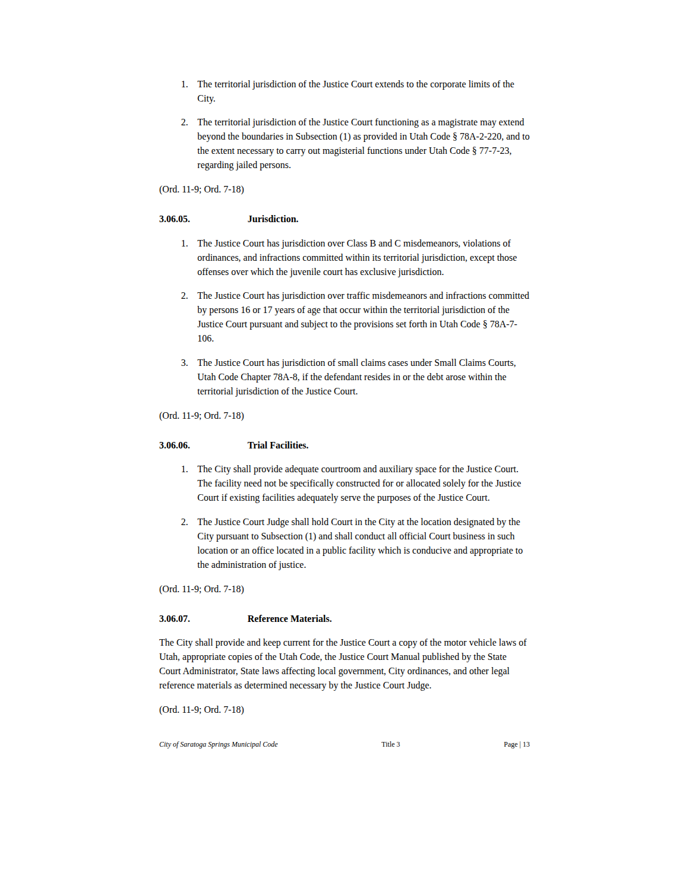The territorial jurisdiction of the Justice Court extends to the corporate limits of the City.
The territorial jurisdiction of the Justice Court functioning as a magistrate may extend beyond the boundaries in Subsection (1) as provided in Utah Code § 78A-2-220, and to the extent necessary to carry out magisterial functions under Utah Code § 77-7-23, regarding jailed persons.
(Ord. 11-9; Ord. 7-18)
3.06.05. Jurisdiction.
The Justice Court has jurisdiction over Class B and C misdemeanors, violations of ordinances, and infractions committed within its territorial jurisdiction, except those offenses over which the juvenile court has exclusive jurisdiction.
The Justice Court has jurisdiction over traffic misdemeanors and infractions committed by persons 16 or 17 years of age that occur within the territorial jurisdiction of the Justice Court pursuant and subject to the provisions set forth in Utah Code § 78A-7-106.
The Justice Court has jurisdiction of small claims cases under Small Claims Courts, Utah Code Chapter 78A-8, if the defendant resides in or the debt arose within the territorial jurisdiction of the Justice Court.
(Ord. 11-9; Ord. 7-18)
3.06.06. Trial Facilities.
The City shall provide adequate courtroom and auxiliary space for the Justice Court. The facility need not be specifically constructed for or allocated solely for the Justice Court if existing facilities adequately serve the purposes of the Justice Court.
The Justice Court Judge shall hold Court in the City at the location designated by the City pursuant to Subsection (1) and shall conduct all official Court business in such location or an office located in a public facility which is conducive and appropriate to the administration of justice.
(Ord. 11-9; Ord. 7-18)
3.06.07. Reference Materials.
The City shall provide and keep current for the Justice Court a copy of the motor vehicle laws of Utah, appropriate copies of the Utah Code, the Justice Court Manual published by the State Court Administrator, State laws affecting local government, City ordinances, and other legal reference materials as determined necessary by the Justice Court Judge.
(Ord. 11-9; Ord. 7-18)
City of Saratoga Springs Municipal Code Title 3 Page | 13